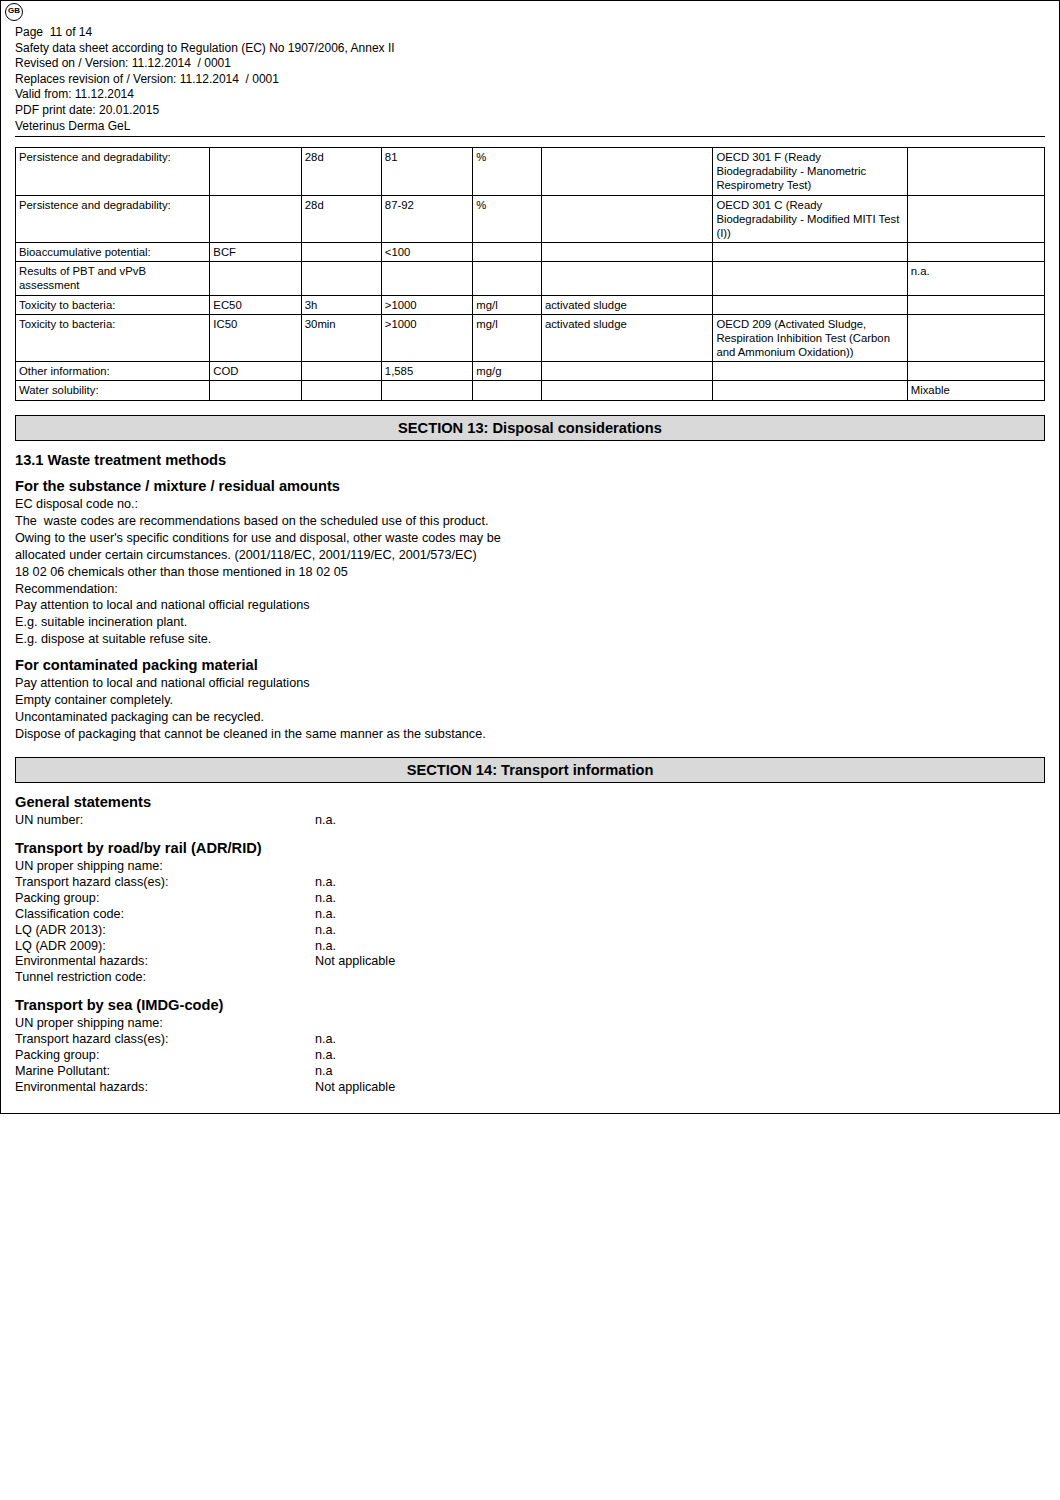GB
Page 11 of 14
Safety data sheet according to Regulation (EC) No 1907/2006, Annex II
Revised on / Version: 11.12.2014 / 0001
Replaces revision of / Version: 11.12.2014 / 0001
Valid from: 11.12.2014
PDF print date: 20.01.2015
Veterinus Derma GeL
| Persistence and degradability: | | 28d | 81 | % | | OECD 301 F (Ready Biodegradability - Manometric Respirometry Test) | |
| Persistence and degradability: | | 28d | 87-92 | % | | OECD 301 C (Ready Biodegradability - Modified MITI Test (I)) | |
| Bioaccumulative potential: | BCF | | <100 | | | | |
| Results of PBT and vPvB assessment | | | | | | | n.a. |
| Toxicity to bacteria: | EC50 | 3h | >1000 | mg/l | activated sludge | | |
| Toxicity to bacteria: | IC50 | 30min | >1000 | mg/l | activated sludge | OECD 209 (Activated Sludge, Respiration Inhibition Test (Carbon and Ammonium Oxidation)) | |
| Other information: | COD | | 1,585 | mg/g | | | |
| Water solubility: | | | | | | | Mixable |
SECTION 13: Disposal considerations
13.1 Waste treatment methods
For the substance / mixture / residual amounts
EC disposal code no.:
The waste codes are recommendations based on the scheduled use of this product.
Owing to the user's specific conditions for use and disposal, other waste codes may be
allocated under certain circumstances. (2001/118/EC, 2001/119/EC, 2001/573/EC)
18 02 06 chemicals other than those mentioned in 18 02 05
Recommendation:
Pay attention to local and national official regulations
E.g. suitable incineration plant.
E.g. dispose at suitable refuse site.
For contaminated packing material
Pay attention to local and national official regulations
Empty container completely.
Uncontaminated packaging can be recycled.
Dispose of packaging that cannot be cleaned in the same manner as the substance.
SECTION 14: Transport information
General statements
UN number: n.a.
Transport by road/by rail (ADR/RID)
UN proper shipping name:
Transport hazard class(es): n.a.
Packing group: n.a.
Classification code: n.a.
LQ (ADR 2013): n.a.
LQ (ADR 2009): n.a.
Environmental hazards: Not applicable
Tunnel restriction code:
Transport by sea (IMDG-code)
UN proper shipping name:
Transport hazard class(es): n.a.
Packing group: n.a.
Marine Pollutant: n.a
Environmental hazards: Not applicable